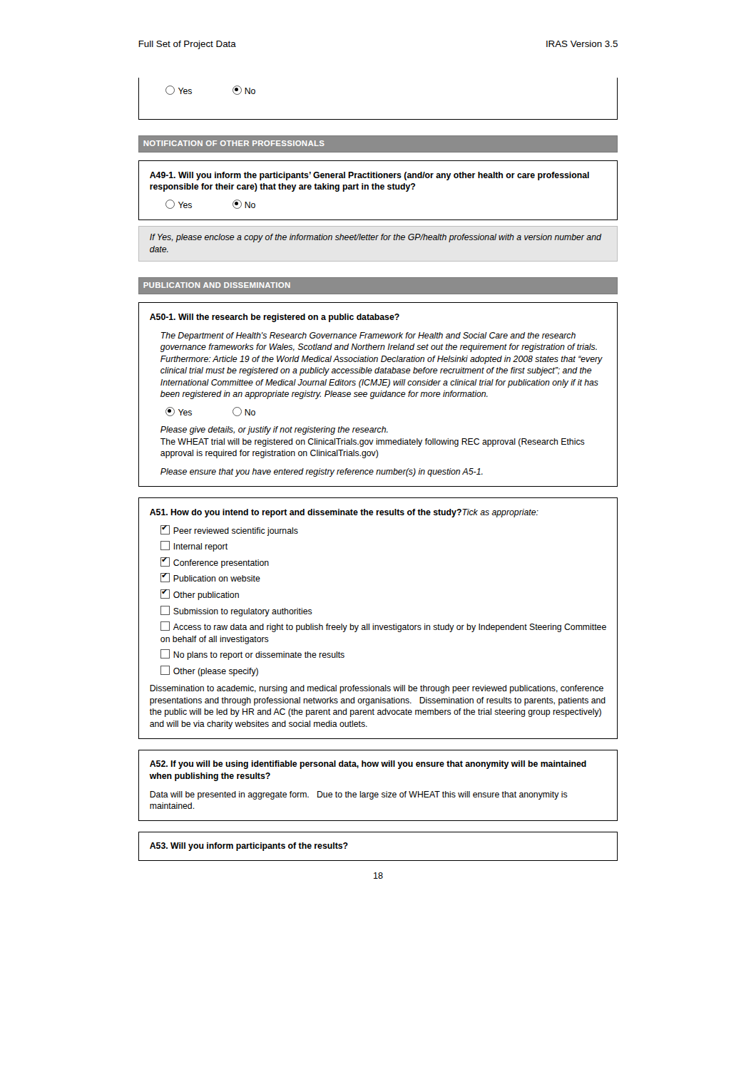Full Set of Project Data
IRAS Version 3.5
Yes No
NOTIFICATION OF OTHER PROFESSIONALS
A49-1. Will you inform the participants’ General Practitioners (and/or any other health or care professional responsible for their care) that they are taking part in the study?
Yes No
If Yes, please enclose a copy of the information sheet/letter for the GP/health professional with a version number and date.
PUBLICATION AND DISSEMINATION
A50-1. Will the research be registered on a public database?
The Department of Health's Research Governance Framework for Health and Social Care and the research governance frameworks for Wales, Scotland and Northern Ireland set out the requirement for registration of trials. Furthermore: Article 19 of the World Medical Association Declaration of Helsinki adopted in 2008 states that “every clinical trial must be registered on a publicly accessible database before recruitment of the first subject”; and the International Committee of Medical Journal Editors (ICMJE) will consider a clinical trial for publication only if it has been registered in an appropriate registry. Please see guidance for more information.
Yes No
Please give details, or justify if not registering the research.
The WHEAT trial will be registered on ClinicalTrials.gov immediately following REC approval (Research Ethics approval is required for registration on ClinicalTrials.gov)
Please ensure that you have entered registry reference number(s) in question A5-1.
A51. How do you intend to report and disseminate the results of the study?Tick as appropriate:
Peer reviewed scientific journals
Internal report
Conference presentation
Publication on website
Other publication
Submission to regulatory authorities
Access to raw data and right to publish freely by all investigators in study or by Independent Steering Committee on behalf of all investigators
No plans to report or disseminate the results
Other (please specify)
Dissemination to academic, nursing and medical professionals will be through peer reviewed publications, conference presentations and through professional networks and organisations. Dissemination of results to parents, patients and the public will be led by HR and AC (the parent and parent advocate members of the trial steering group respectively) and will be via charity websites and social media outlets.
A52. If you will be using identifiable personal data, how will you ensure that anonymity will be maintained when publishing the results?
Data will be presented in aggregate form. Due to the large size of WHEAT this will ensure that anonymity is maintained.
A53. Will you inform participants of the results?
18